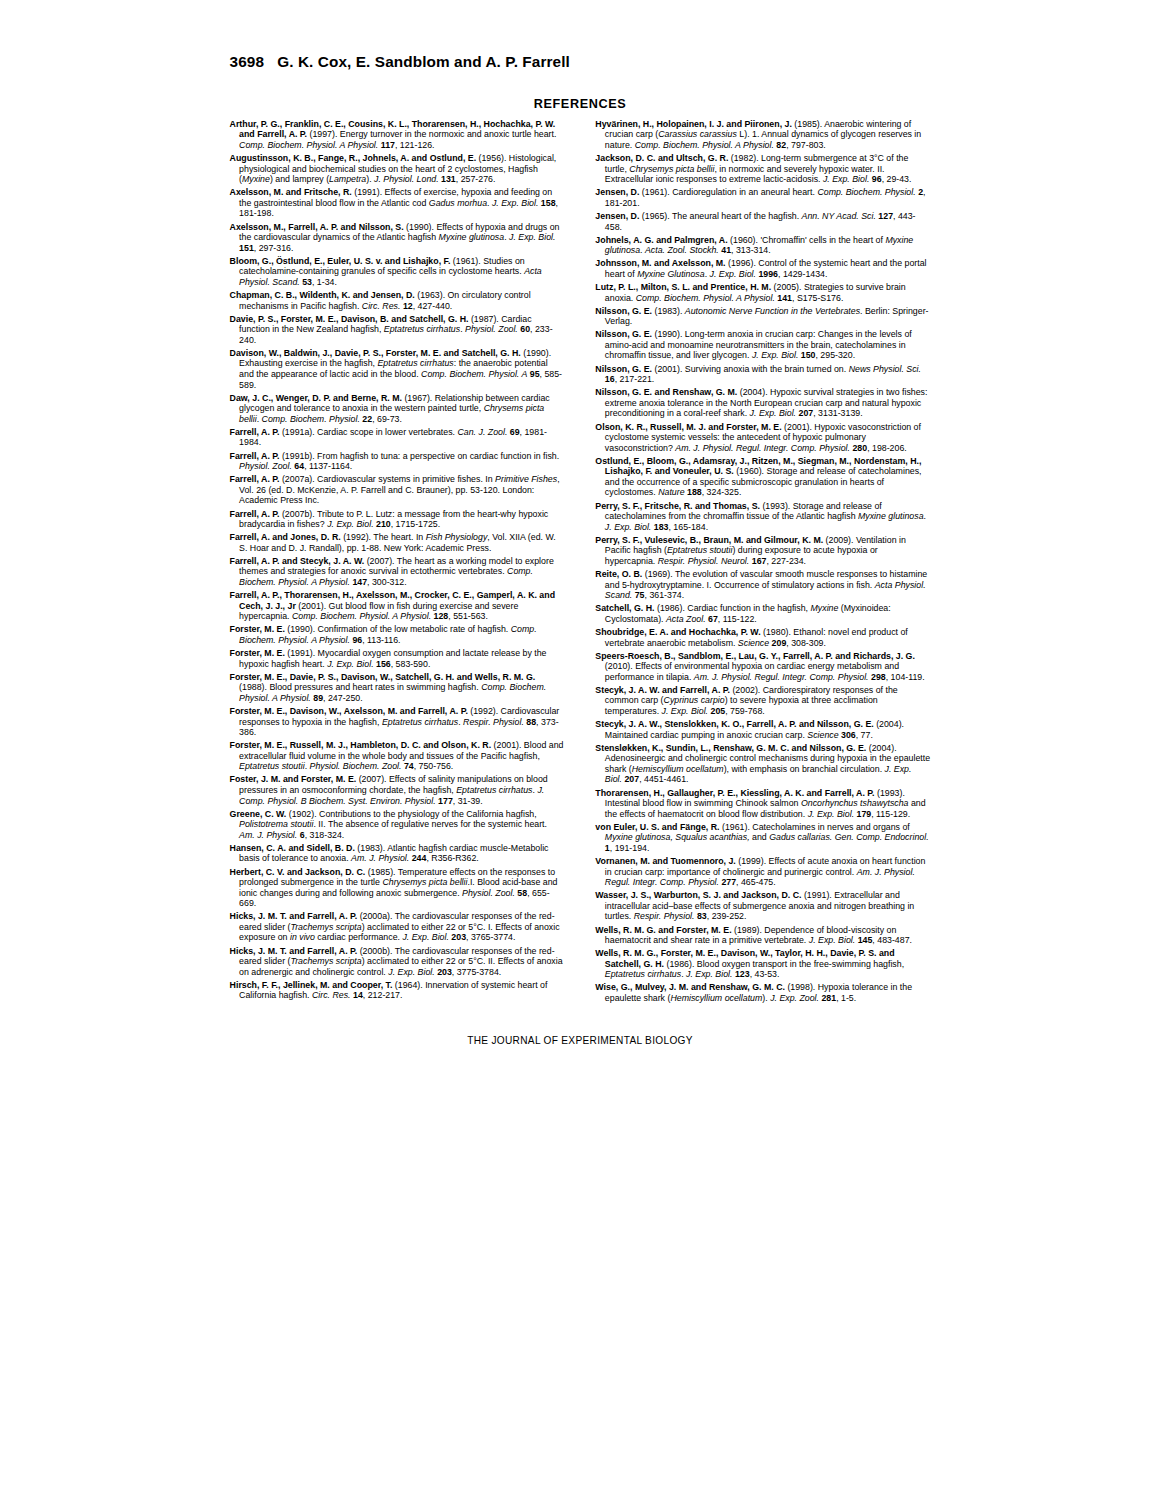3698 G. K. Cox, E. Sandblom and A. P. Farrell
REFERENCES
Arthur, P. G., Franklin, C. E., Cousins, K. L., Thorarensen, H., Hochachka, P. W. and Farrell, A. P. (1997). Energy turnover in the normoxic and anoxic turtle heart. Comp. Biochem. Physiol. A Physiol. 117, 121-126.
Augustinsson, K. B., Fange, R., Johnels, A. and Ostlund, E. (1956). Histological, physiological and biochemical studies on the heart of 2 cyclostomes, Hagfish (Myxine) and lamprey (Lampetra). J. Physiol. Lond. 131, 257-276.
Axelsson, M. and Fritsche, R. (1991). Effects of exercise, hypoxia and feeding on the gastrointestinal blood flow in the Atlantic cod Gadus morhua. J. Exp. Biol. 158, 181-198.
Axelsson, M., Farrell, A. P. and Nilsson, S. (1990). Effects of hypoxia and drugs on the cardiovascular dynamics of the Atlantic hagfish Myxine glutinosa. J. Exp. Biol. 151, 297-316.
Bloom, G., Östlund, E., Euler, U. S. v. and Lishajko, F. (1961). Studies on catecholamine-containing granules of specific cells in cyclostome hearts. Acta Physiol. Scand. 53, 1-34.
Chapman, C. B., Wildenth, K. and Jensen, D. (1963). On circulatory control mechanisms in Pacific hagfish. Circ. Res. 12, 427-440.
Davie, P. S., Forster, M. E., Davison, B. and Satchell, G. H. (1987). Cardiac function in the New Zealand hagfish, Eptatretus cirrhatus. Physiol. Zool. 60, 233-240.
Davison, W., Baldwin, J., Davie, P. S., Forster, M. E. and Satchell, G. H. (1990). Exhausting exercise in the hagfish, Eptatretus cirrhatus: the anaerobic potential and the appearance of lactic acid in the blood. Comp. Biochem. Physiol. A 95, 585-589.
Daw, J. C., Wenger, D. P. and Berne, R. M. (1967). Relationship between cardiac glycogen and tolerance to anoxia in the western painted turtle, Chrysems picta bellii. Comp. Biochem. Physiol. 22, 69-73.
Farrell, A. P. (1991a). Cardiac scope in lower vertebrates. Can. J. Zool. 69, 1981-1984.
Farrell, A. P. (1991b). From hagfish to tuna: a perspective on cardiac function in fish. Physiol. Zool. 64, 1137-1164.
Farrell, A. P. (2007a). Cardiovascular systems in primitive fishes. In Primitive Fishes, Vol. 26 (ed. D. McKenzie, A. P. Farrell and C. Brauner), pp. 53-120. London: Academic Press Inc.
Farrell, A. P. (2007b). Tribute to P. L. Lutz: a message from the heart-why hypoxic bradycardia in fishes? J. Exp. Biol. 210, 1715-1725.
Farrell, A. and Jones, D. R. (1992). The heart. In Fish Physiology, Vol. XIIA (ed. W. S. Hoar and D. J. Randall), pp. 1-88. New York: Academic Press.
Farrell, A. P. and Stecyk, J. A. W. (2007). The heart as a working model to explore themes and strategies for anoxic survival in ectothermic vertebrates. Comp. Biochem. Physiol. A Physiol. 147, 300-312.
Farrell, A. P., Thorarensen, H., Axelsson, M., Crocker, C. E., Gamperl, A. K. and Cech, J. J., Jr (2001). Gut blood flow in fish during exercise and severe hypercapnia. Comp. Biochem. Physiol. A Physiol. 128, 551-563.
Forster, M. E. (1990). Confirmation of the low metabolic rate of hagfish. Comp. Biochem. Physiol. A Physiol. 96, 113-116.
Forster, M. E. (1991). Myocardial oxygen consumption and lactate release by the hypoxic hagfish heart. J. Exp. Biol. 156, 583-590.
Forster, M. E., Davie, P. S., Davison, W., Satchell, G. H. and Wells, R. M. G. (1988). Blood pressures and heart rates in swimming hagfish. Comp. Biochem. Physiol. A Physiol. 89, 247-250.
Forster, M. E., Davison, W., Axelsson, M. and Farrell, A. P. (1992). Cardiovascular responses to hypoxia in the hagfish, Eptatretus cirrhatus. Respir. Physiol. 88, 373-386.
Forster, M. E., Russell, M. J., Hambleton, D. C. and Olson, K. R. (2001). Blood and extracellular fluid volume in the whole body and tissues of the Pacific hagfish, Eptatretus stoutii. Physiol. Biochem. Zool. 74, 750-756.
Foster, J. M. and Forster, M. E. (2007). Effects of salinity manipulations on blood pressures in an osmoconforming chordate, the hagfish, Eptatretus cirrhatus. J. Comp. Physiol. B Biochem. Syst. Environ. Physiol. 177, 31-39.
Greene, C. W. (1902). Contributions to the physiology of the California hagfish, Polistotrema stoutii. II. The absence of regulative nerves for the systemic heart. Am. J. Physiol. 6, 318-324.
Hansen, C. A. and Sidell, B. D. (1983). Atlantic hagfish cardiac muscle-Metabolic basis of tolerance to anoxia. Am. J. Physiol. 244, R356-R362.
Herbert, C. V. and Jackson, D. C. (1985). Temperature effects on the responses to prolonged submergence in the turtle Chrysemys picta bellii.I. Blood acid-base and ionic changes during and following anoxic submergence. Physiol. Zool. 58, 655-669.
Hicks, J. M. T. and Farrell, A. P. (2000a). The cardiovascular responses of the red-eared slider (Trachemys scripta) acclimated to either 22 or 5°C. I. Effects of anoxic exposure on in vivo cardiac performance. J. Exp. Biol. 203, 3765-3774.
Hicks, J. M. T. and Farrell, A. P. (2000b). The cardiovascular responses of the red-eared slider (Trachemys scripta) acclimated to either 22 or 5°C. II. Effects of anoxia on adrenergic and cholinergic control. J. Exp. Biol. 203, 3775-3784.
Hirsch, F. F., Jellinek, M. and Cooper, T. (1964). Innervation of systemic heart of California hagfish. Circ. Res. 14, 212-217.
Hyvärinen, H., Holopainen, I. J. and Piironen, J. (1985). Anaerobic wintering of crucian carp (Carassius carassius L). 1. Annual dynamics of glycogen reserves in nature. Comp. Biochem. Physiol. A Physiol. 82, 797-803.
Jackson, D. C. and Ultsch, G. R. (1982). Long-term submergence at 3°C of the turtle, Chrysemys picta bellii, in normoxic and severely hypoxic water. II. Extracellular ionic responses to extreme lactic-acidosis. J. Exp. Biol. 96, 29-43.
Jensen, D. (1961). Cardioregulation in an aneural heart. Comp. Biochem. Physiol. 2, 181-201.
Jensen, D. (1965). The aneural heart of the hagfish. Ann. NY Acad. Sci. 127, 443-458.
Johnels, A. G. and Palmgren, A. (1960). 'Chromaffin' cells in the heart of Myxine glutinosa. Acta. Zool. Stockh. 41, 313-314.
Johnsson, M. and Axelsson, M. (1996). Control of the systemic heart and the portal heart of Myxine Glutinosa. J. Exp. Biol. 1996, 1429-1434.
Lutz, P. L., Milton, S. L. and Prentice, H. M. (2005). Strategies to survive brain anoxia. Comp. Biochem. Physiol. A Physiol. 141, S175-S176.
Nilsson, G. E. (1983). Autonomic Nerve Function in the Vertebrates. Berlin: Springer-Verlag.
Nilsson, G. E. (1990). Long-term anoxia in crucian carp: Changes in the levels of amino-acid and monoamine neurotransmitters in the brain, catecholamines in chromaffin tissue, and liver glycogen. J. Exp. Biol. 150, 295-320.
Nilsson, G. E. (2001). Surviving anoxia with the brain turned on. News Physiol. Sci. 16, 217-221.
Nilsson, G. E. and Renshaw, G. M. (2004). Hypoxic survival strategies in two fishes: extreme anoxia tolerance in the North European crucian carp and natural hypoxic preconditioning in a coral-reef shark. J. Exp. Biol. 207, 3131-3139.
Olson, K. R., Russell, M. J. and Forster, M. E. (2001). Hypoxic vasoconstriction of cyclostome systemic vessels: the antecedent of hypoxic pulmonary vasoconstriction? Am. J. Physiol. Regul. Integr. Comp. Physiol. 280, 198-206.
Ostlund, E., Bloom, G., Adamsray, J., Ritzen, M., Siegman, M., Nordenstam, H., Lishajko, F. and Voneuler, U. S. (1960). Storage and release of catecholamines, and the occurrence of a specific submicroscopic granulation in hearts of cyclostomes. Nature 188, 324-325.
Perry, S. F., Fritsche, R. and Thomas, S. (1993). Storage and release of catecholamines from the chromaffin tissue of the Atlantic hagfish Myxine glutinosa. J. Exp. Biol. 183, 165-184.
Perry, S. F., Vulesevic, B., Braun, M. and Gilmour, K. M. (2009). Ventilation in Pacific hagfish (Eptatretus stoutii) during exposure to acute hypoxia or hypercapnia. Respir. Physiol. Neurol. 167, 227-234.
Reite, O. B. (1969). The evolution of vascular smooth muscle responses to histamine and 5-hydroxytryptamine. I. Occurrence of stimulatory actions in fish. Acta Physiol. Scand. 75, 361-374.
Satchell, G. H. (1986). Cardiac function in the hagfish, Myxine (Myxinoidea: Cyclostomata). Acta Zool. 67, 115-122.
Shoubridge, E. A. and Hochachka, P. W. (1980). Ethanol: novel end product of vertebrate anaerobic metabolism. Science 209, 308-309.
Speers-Roesch, B., Sandblom, E., Lau, G. Y., Farrell, A. P. and Richards, J. G. (2010). Effects of environmental hypoxia on cardiac energy metabolism and performance in tilapia. Am. J. Physiol. Regul. Integr. Comp. Physiol. 298, 104-119.
Stecyk, J. A. W. and Farrell, A. P. (2002). Cardiorespiratory responses of the common carp (Cyprinus carpio) to severe hypoxia at three acclimation temperatures. J. Exp. Biol. 205, 759-768.
Stecyk, J. A. W., Stenslokken, K. O., Farrell, A. P. and Nilsson, G. E. (2004). Maintained cardiac pumping in anoxic crucian carp. Science 306, 77.
Stensløkken, K., Sundin, L., Renshaw, G. M. C. and Nilsson, G. E. (2004). Adenosineergic and cholinergic control mechanisms during hypoxia in the epaulette shark (Hemiscyllium ocellatum), with emphasis on branchial circulation. J. Exp. Biol. 207, 4451-4461.
Thorarensen, H., Gallaugher, P. E., Kiessling, A. K. and Farrell, A. P. (1993). Intestinal blood flow in swimming Chinook salmon Oncorhynchus tshawytscha and the effects of haematocrit on blood flow distribution. J. Exp. Biol. 179, 115-129.
von Euler, U. S. and Fänge, R. (1961). Catecholamines in nerves and organs of Myxine glutinosa, Squalus acanthias, and Gadus callarias. Gen. Comp. Endocrinol. 1, 191-194.
Vornanen, M. and Tuomennoro, J. (1999). Effects of acute anoxia on heart function in crucian carp: importance of cholinergic and purinergic control. Am. J. Physiol. Regul. Integr. Comp. Physiol. 277, 465-475.
Wasser, J. S., Warburton, S. J. and Jackson, D. C. (1991). Extracellular and intracellular acid–base effects of submergence anoxia and nitrogen breathing in turtles. Respir. Physiol. 83, 239-252.
Wells, R. M. G. and Forster, M. E. (1989). Dependence of blood-viscosity on haematocrit and shear rate in a primitive vertebrate. J. Exp. Biol. 145, 483-487.
Wells, R. M. G., Forster, M. E., Davison, W., Taylor, H. H., Davie, P. S. and Satchell, G. H. (1986). Blood oxygen transport in the free-swimming hagfish, Eptatretus cirrhatus. J. Exp. Biol. 123, 43-53.
Wise, G., Mulvey, J. M. and Renshaw, G. M. C. (1998). Hypoxia tolerance in the epaulette shark (Hemiscyllium ocellatum). J. Exp. Zool. 281, 1-5.
THE JOURNAL OF EXPERIMENTAL BIOLOGY